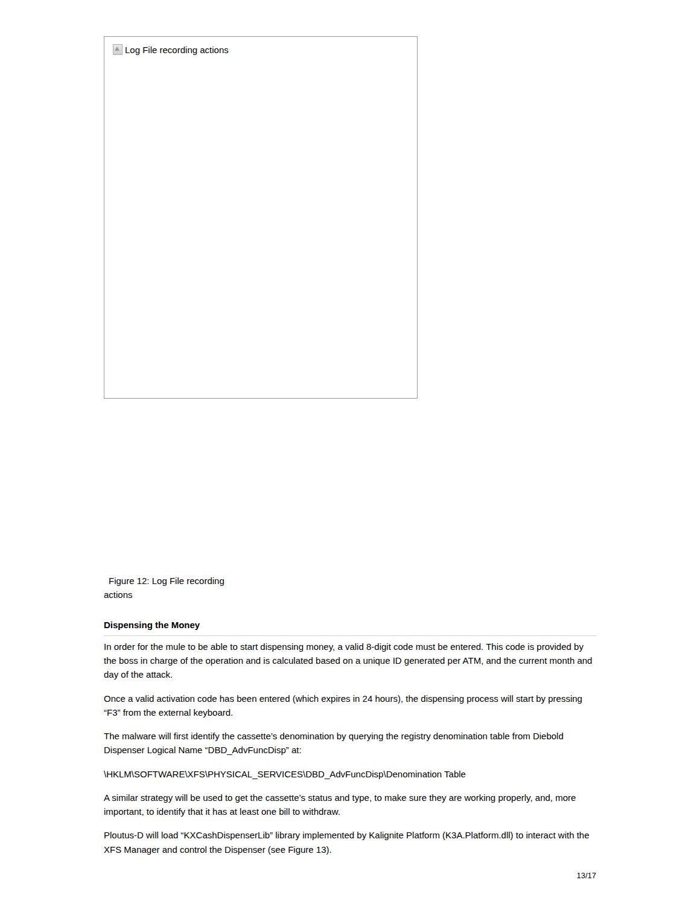Log File recording actions
Figure 12: Log File recording
actions
Dispensing the Money
In order for the mule to be able to start dispensing money, a valid 8-digit code must be entered. This code is provided by the boss in charge of the operation and is calculated based on a unique ID generated per ATM, and the current month and day of the attack.
Once a valid activation code has been entered (which expires in 24 hours), the dispensing process will start by pressing “F3” from the external keyboard.
The malware will first identify the cassette’s denomination by querying the registry denomination table from Diebold Dispenser Logical Name “DBD_AdvFuncDisp” at:
\HKLM\SOFTWARE\XFS\PHYSICAL_SERVICES\DBD_AdvFuncDisp\Denomination Table
A similar strategy will be used to get the cassette’s status and type, to make sure they are working properly, and, more important, to identify that it has at least one bill to withdraw.
Ploutus-D will load “KXCashDispenserLib” library implemented by Kalignite Platform (K3A.Platform.dll) to interact with the XFS Manager and control the Dispenser (see Figure 13).
13/17